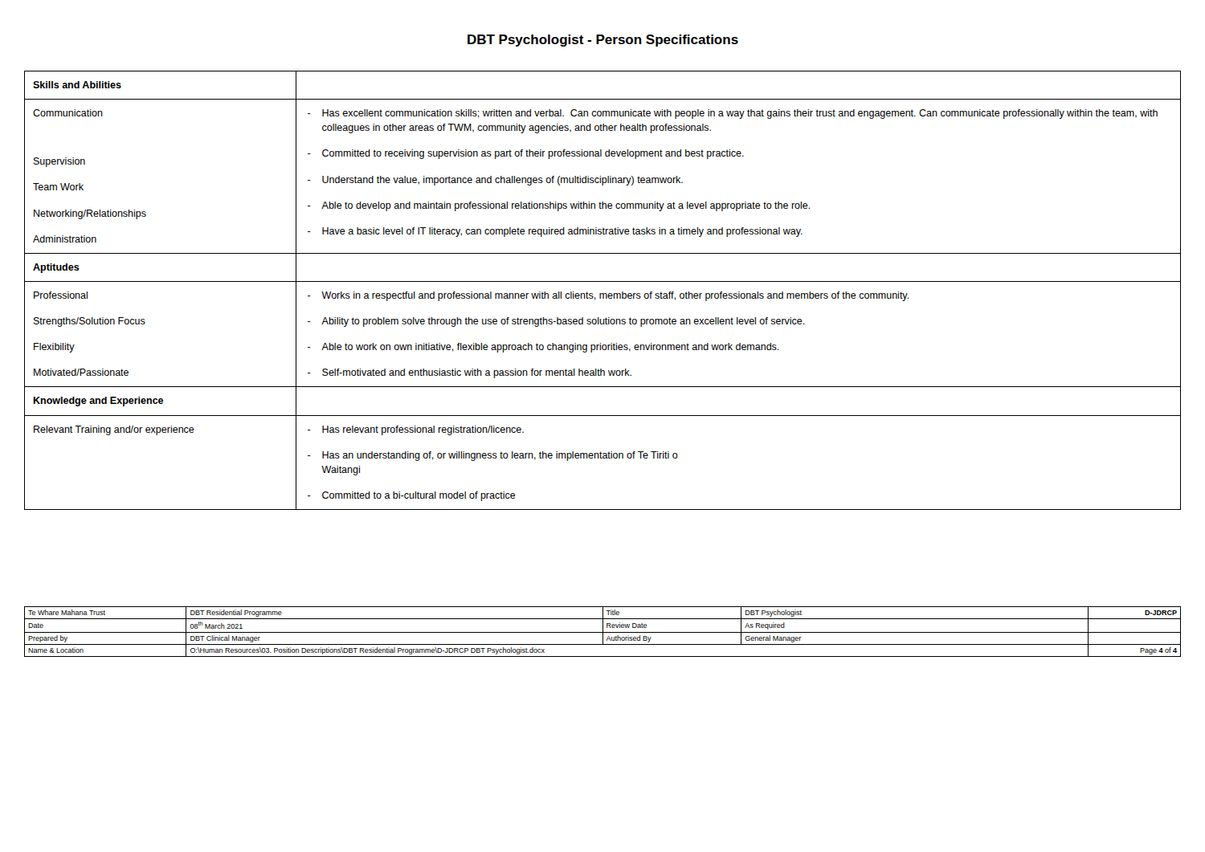DBT Psychologist - Person Specifications
| Skills and Abilities | |
| Communication Supervision Team Work Networking/Relationships Administration | Has excellent communication skills; written and verbal. Can communicate with people in a way that gains their trust and engagement. Can communicate professionally within the team, with colleagues in other areas of TWM, community agencies, and other health professionals. Committed to receiving supervision as part of their professional development and best practice. Understand the value, importance and challenges of (multidisciplinary) teamwork. Able to develop and maintain professional relationships within the community at a level appropriate to the role. Have a basic level of IT literacy, can complete required administrative tasks in a timely and professional way. |
| Aptitudes | |
| Professional Strengths/Solution Focus Flexibility Motivated/Passionate | Works in a respectful and professional manner with all clients, members of staff, other professionals and members of the community. Ability to problem solve through the use of strengths-based solutions to promote an excellent level of service. Able to work on own initiative, flexible approach to changing priorities, environment and work demands. Self-motivated and enthusiastic with a passion for mental health work. |
| Knowledge and Experience | |
| Relevant Training and/or experience | Has relevant professional registration/licence. Has an understanding of, or willingness to learn, the implementation of Te Tiriti o Waitangi Committed to a bi-cultural model of practice |
| Te Whare Mahana Trust | DBT Residential Programme | Title | DBT Psychologist | D-JDRCP |
| Date | 08 th March 2021 | Review Date | As Required | |
| Prepared by | DBT Clinical Manager | Authorised By | General Manager | |
| Name & Location | O:\Human Resources\03. Position Descriptions\DBT Residential Programme\D-JDRCP DBT Psychologist.docx | Page 4 of 4 |